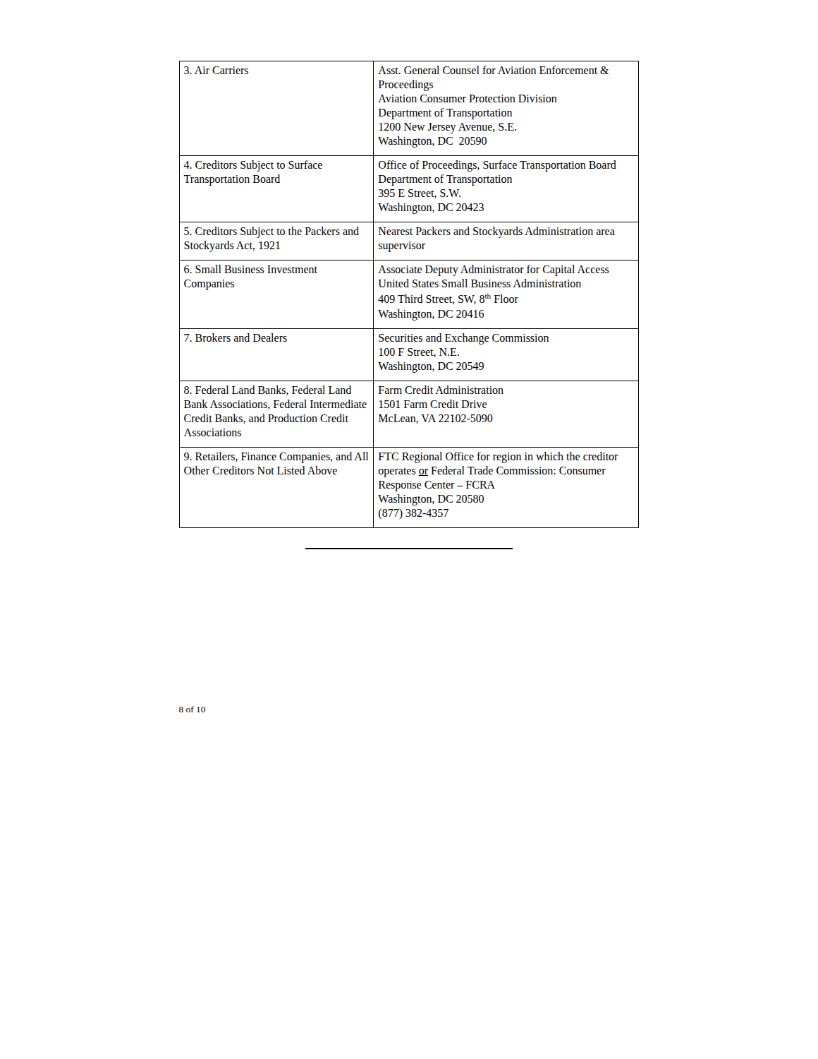| 3. Air Carriers | Asst. General Counsel for Aviation Enforcement & Proceedings Aviation Consumer Protection Division Department of Transportation 1200 New Jersey Avenue, S.E. Washington, DC 20590 |
| 4. Creditors Subject to Surface Transportation Board | Office of Proceedings, Surface Transportation Board Department of Transportation 395 E Street, S.W. Washington, DC 20423 |
| 5. Creditors Subject to the Packers and Stockyards Act, 1921 | Nearest Packers and Stockyards Administration area supervisor |
| 6. Small Business Investment Companies | Associate Deputy Administrator for Capital Access United States Small Business Administration 409 Third Street, SW, 8 th Floor Washington, DC 20416 |
| 7. Brokers and Dealers | Securities and Exchange Commission 100 F Street, N.E. Washington, DC 20549 |
| 8. Federal Land Banks, Federal Land Bank Associations, Federal Intermediate Credit Banks, and Production Credit Associations | Farm Credit Administration 1501 Farm Credit Drive McLean, VA 22102-5090 |
| 9. Retailers, Finance Companies, and All Other Creditors Not Listed Above | FTC Regional Office for region in which the creditor operates or Federal Trade Commission: Consumer Response Center – FCRA Washington, DC 20580 (877) 382-4357 |
8 of 10